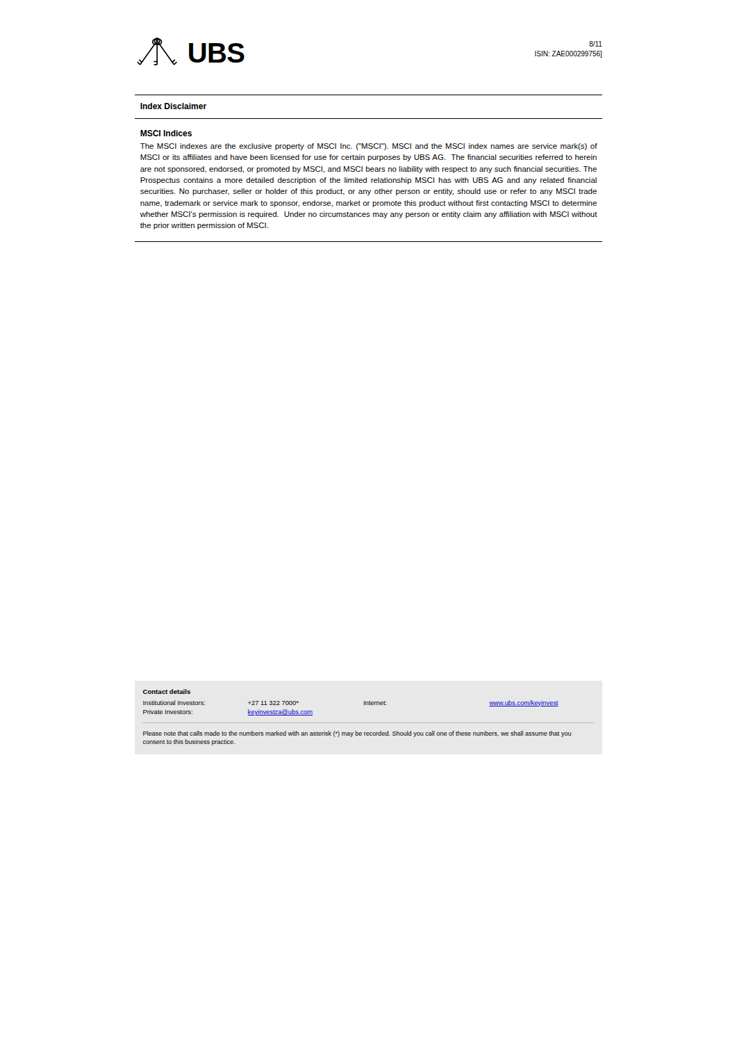UBS
8/11
ISIN: ZAE000299756]
Index Disclaimer
MSCI Indices
The MSCI indexes are the exclusive property of MSCI Inc. ("MSCI"). MSCI and the MSCI index names are service mark(s) of MSCI or its affiliates and have been licensed for use for certain purposes by UBS AG. The financial securities referred to herein are not sponsored, endorsed, or promoted by MSCI, and MSCI bears no liability with respect to any such financial securities. The Prospectus contains a more detailed description of the limited relationship MSCI has with UBS AG and any related financial securities. No purchaser, seller or holder of this product, or any other person or entity, should use or refer to any MSCI trade name, trademark or service mark to sponsor, endorse, market or promote this product without first contacting MSCI to determine whether MSCI's permission is required. Under no circumstances may any person or entity claim any affiliation with MSCI without the prior written permission of MSCI.
Contact details
Institutional Investors:
+27 11 322 7000*
Internet:
www.ubs.com/keyinvest
Private Investors:
keyinvestza@ubs.com
Please note that calls made to the numbers marked with an asterisk (*) may be recorded. Should you call one of these numbers, we shall assume that you consent to this business practice.